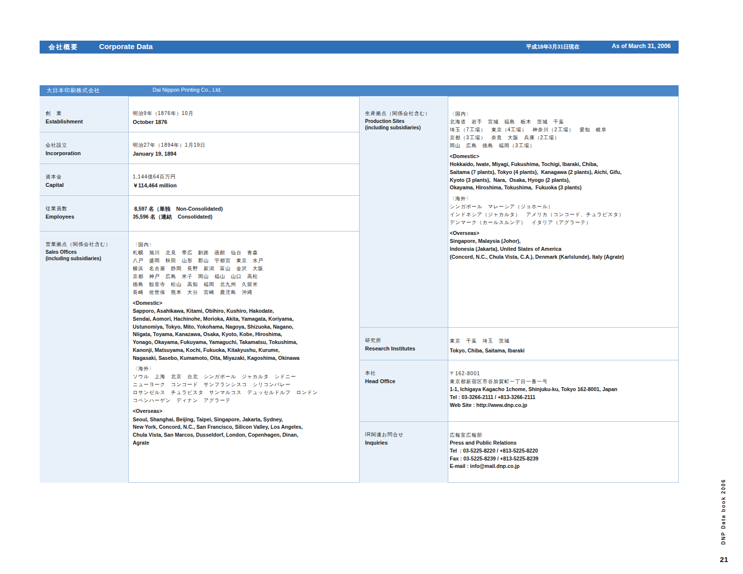会社概要 Corporate Data 平成18年3月31日現在 As of March 31, 2006
大日本印刷株式会社 Dai Nippon Printing Co., Ltd.
創　業 Establishment
会社設立 Incorporation
資本金 Capital
従業員数 Employees
営業拠点（関係会社含む） Sales Offices (including subsidiaries)
明治9年（1876年）10月 October 1876
明治27年（1894年）1月19日 January 19, 1894
1,144億64百万円 ￥114,464 million
8,597 名（単独 Non-Consolidated) 35,596 名（連結 Consolidated)
〈国内〉 札幌　旭川　北見　帯広　釧路　函館　仙台　青森 八戸　盛岡　秋田　山形　郡山　宇都宮　東京　水戸 横浜　名古屋　静岡　長野　新潟　富山　金沢　大阪 京都　神戸　広島　米子　岡山　福山　山口　高松 徳島　観音寺　松山　高知　福岡　北九州　久留米 長崎　佐世保　熊本　大分　宮崎　鹿児島　沖縄 <Domestic> Sapporo, Asahikawa, Kitami, Obihiro, Kushiro, Hakodate, Sendai, Aomori, Hachinohe, Morioka, Akita, Yamagata, Koriyama, Ustunomiya, Tokyo, Mito, Yokohama, Nagoya, Shizuoka, Nagano, Niigata, Toyama, Kanazawa, Osaka, Kyoto, Kobe, Hiroshima, Yonago, Okayama, Fukuyama, Yamaguchi, Takamatsu, Tokushima, Kanonji, Matsuyama, Kochi, Fukuoka, Kitakyushu, Kurume, Nagasaki, Sasebo, Kumamoto, Oita, Miyazaki, Kagoshima, Okinawa 〈海外〉 ソウル　上海　北京　台北　シンガポール　ジャカルタ　シドニー ニューヨーク　コンコード　サンフランシスコ　シリコンバレー ロサンゼルス　チュラビスタ　サンマルコス　デュッセルドルフ　ロンドン コペンハーゲン　ディナン　アグラーテ <Overseas> Seoul, Shanghai, Beijing, Taipei, Singapore, Jakarta, Sydney, New York, Concord, N.C., San Francisco, Silicon Valley, Los Angeles, Chula Vista, San Marcos, Dusseldorf, London, Copenhagen, Dinan, Agrate
生産拠点（関係会社含む） Production Sites (including subsidiaries)
研究所 Research Institutes
本社 Head Office
IR関連お問合せ Inquiries
〈国内〉 北海道　岩手　宮城　福島　栃木　茨城　千葉 埼玉（7工場）　東京（4工場）　神奈川（2工場）　愛知　岐阜 京都（3工場）　奈良　大阪　兵庫（2工場） 岡山　広島　徳島　福岡（3工場） <Domestic> Hokkaido, Iwate, Miyagi, Fukushima, Tochigi, Ibaraki, Chiba, Saitama (7 plants), Tokyo (4 plants), Kanagawa (2 plants), Aichi, Gifu, Kyoto (3 plants), Nara, Osaka, Hyogo (2 plants), Okayama, Hiroshima, Tokushima, Fukuoka (3 plants) 〈海外〉 シンガポール　マレーシア（ジョホール） インドネシア（ジャカルタ）　アメリカ（コンコード、チュラビスタ） デンマーク（カールスルンデ）　イタリア（アグラーテ） <Overseas> Singapore, Malaysia (Johor), Indonesia (Jakarta), United States of America (Concord, N.C., Chula Vista, C.A.), Denmark (Karlslunde), Italy (Agrate)
東京　千葉　埼玉　茨城 Tokyo, Chiba, Saitama, Ibaraki
〒162-8001 東京都新宿区市谷加賀町一丁目一番一号 1-1, Ichigaya Kagacho 1chome, Shinjuku-ku, Tokyo 162-8001, Japan Tel : 03-3266-2111 / +813-3266-2111 Web Site : http://www.dnp.co.jp
広報室広報部 Press and Public Relations Tel : 03-5225-8220 / +813-5225-8220 Fax : 03-5225-8239 / +813-5225-8239 E-mail : info@mail.dnp.co.jp
DNP Data book 2006
21